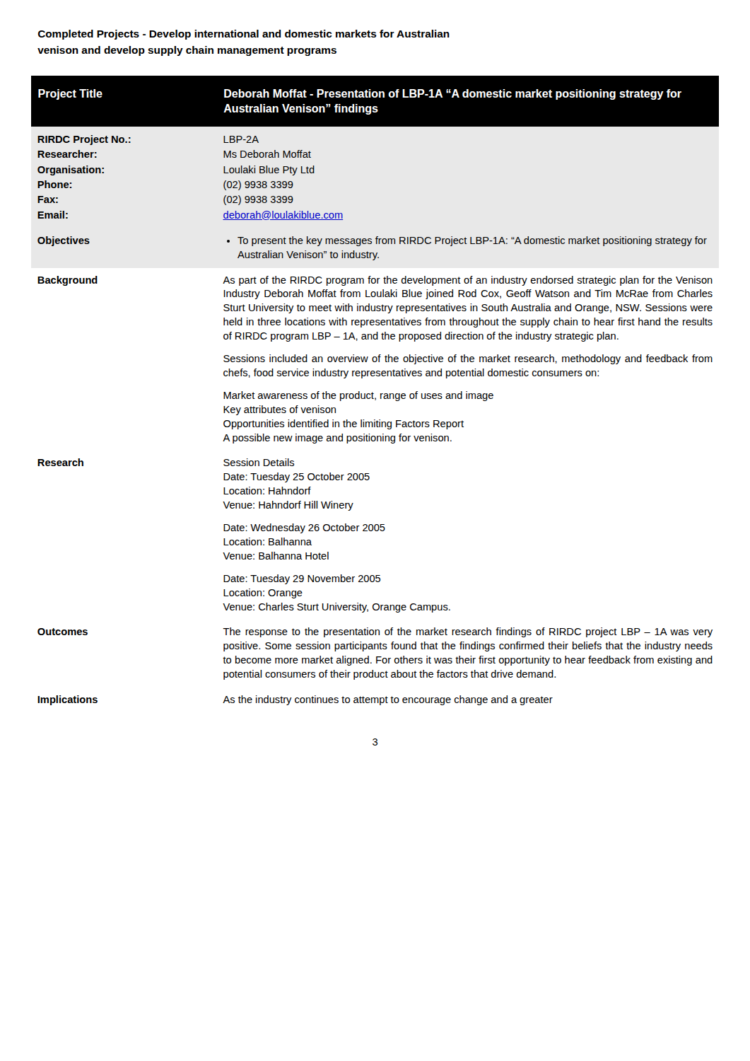Completed Projects - Develop international and domestic markets for Australian
venison and develop supply chain management programs
| Project Title | Deborah Moffat - Presentation of LBP-1A “A domestic market positioning strategy for Australian Venison” findings |
| RIRDC Project No.: Researcher: Organisation: Phone: Fax: Email: | LBP-2A Ms Deborah Moffat Loulaki Blue Pty Ltd (02) 9938 3399 (02) 9938 3399 deborah@loulakiblue.com |
| Objectives | To present the key messages from RIRDC Project LBP-1A: “A domestic market positioning strategy for Australian Venison” to industry. |
| Background | As part of the RIRDC program for the development of an industry endorsed strategic plan for the Venison Industry Deborah Moffat from Loulaki Blue joined Rod Cox, Geoff Watson and Tim McRae from Charles Sturt University to meet with industry representatives in South Australia and Orange, NSW. Sessions were held in three locations with representatives from throughout the supply chain to hear first hand the results of RIRDC program LBP – 1A, and the proposed direction of the industry strategic plan. Sessions included an overview of the objective of the market research, methodology and feedback from chefs, food service industry representatives and potential domestic consumers on: Market awareness of the product, range of uses and image Key attributes of venison Opportunities identified in the limiting Factors Report A possible new image and positioning for venison. |
| Research | Session Details Date: Tuesday 25 October 2005 Location: Hahndorf Venue: Hahndorf Hill Winery Date: Wednesday 26 October 2005 Location: Balhanna Venue: Balhanna Hotel Date: Tuesday 29 November 2005 Location: Orange Venue: Charles Sturt University, Orange Campus. |
| Outcomes | The response to the presentation of the market research findings of RIRDC project LBP – 1A was very positive. Some session participants found that the findings confirmed their beliefs that the industry needs to become more market aligned. For others it was their first opportunity to hear feedback from existing and potential consumers of their product about the factors that drive demand. |
| Implications | As the industry continues to attempt to encourage change and a greater |
3